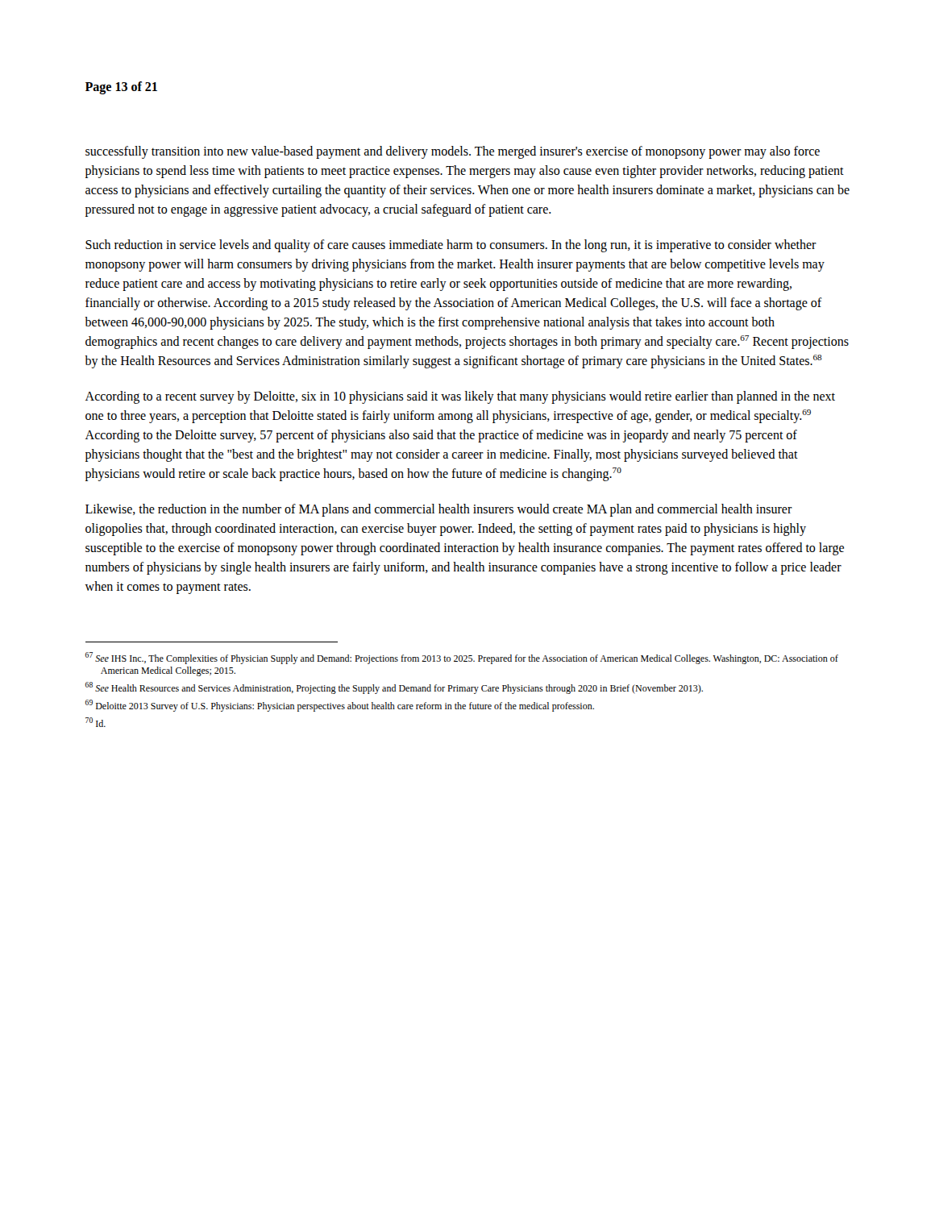Page 13 of 21
successfully transition into new value-based payment and delivery models. The merged insurer's exercise of monopsony power may also force physicians to spend less time with patients to meet practice expenses. The mergers may also cause even tighter provider networks, reducing patient access to physicians and effectively curtailing the quantity of their services. When one or more health insurers dominate a market, physicians can be pressured not to engage in aggressive patient advocacy, a crucial safeguard of patient care.
Such reduction in service levels and quality of care causes immediate harm to consumers. In the long run, it is imperative to consider whether monopsony power will harm consumers by driving physicians from the market. Health insurer payments that are below competitive levels may reduce patient care and access by motivating physicians to retire early or seek opportunities outside of medicine that are more rewarding, financially or otherwise. According to a 2015 study released by the Association of American Medical Colleges, the U.S. will face a shortage of between 46,000-90,000 physicians by 2025. The study, which is the first comprehensive national analysis that takes into account both demographics and recent changes to care delivery and payment methods, projects shortages in both primary and specialty care.67 Recent projections by the Health Resources and Services Administration similarly suggest a significant shortage of primary care physicians in the United States.68
According to a recent survey by Deloitte, six in 10 physicians said it was likely that many physicians would retire earlier than planned in the next one to three years, a perception that Deloitte stated is fairly uniform among all physicians, irrespective of age, gender, or medical specialty.69 According to the Deloitte survey, 57 percent of physicians also said that the practice of medicine was in jeopardy and nearly 75 percent of physicians thought that the "best and the brightest" may not consider a career in medicine. Finally, most physicians surveyed believed that physicians would retire or scale back practice hours, based on how the future of medicine is changing.70
Likewise, the reduction in the number of MA plans and commercial health insurers would create MA plan and commercial health insurer oligopolies that, through coordinated interaction, can exercise buyer power. Indeed, the setting of payment rates paid to physicians is highly susceptible to the exercise of monopsony power through coordinated interaction by health insurance companies. The payment rates offered to large numbers of physicians by single health insurers are fairly uniform, and health insurance companies have a strong incentive to follow a price leader when it comes to payment rates.
67 See IHS Inc., The Complexities of Physician Supply and Demand: Projections from 2013 to 2025. Prepared for the Association of American Medical Colleges. Washington, DC: Association of American Medical Colleges; 2015.
68 See Health Resources and Services Administration, Projecting the Supply and Demand for Primary Care Physicians through 2020 in Brief (November 2013).
69 Deloitte 2013 Survey of U.S. Physicians: Physician perspectives about health care reform in the future of the medical profession.
70 Id.